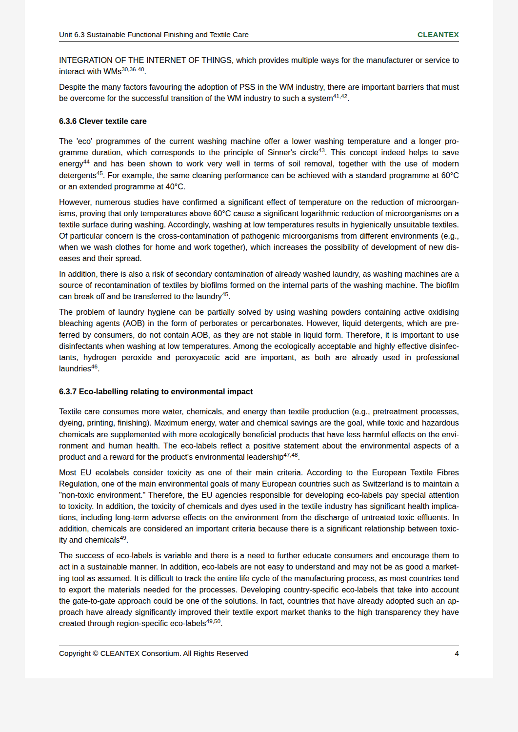Unit 6.3 Sustainable Functional Finishing and Textile Care CLEANTEX
INTEGRATION OF THE INTERNET OF THINGS, which provides multiple ways for the manufacturer or service to interact with WMs30,36-40.
Despite the many factors favouring the adoption of PSS in the WM industry, there are important barriers that must be overcome for the successful transition of the WM industry to such a system41,42.
6.3.6 Clever textile care
The 'eco' programmes of the current washing machine offer a lower washing temperature and a longer programme duration, which corresponds to the principle of Sinner's circle43. This concept indeed helps to save energy44 and has been shown to work very well in terms of soil removal, together with the use of modern detergents45. For example, the same cleaning performance can be achieved with a standard programme at 60°C or an extended programme at 40°C.
However, numerous studies have confirmed a significant effect of temperature on the reduction of microorganisms, proving that only temperatures above 60°C cause a significant logarithmic reduction of microorganisms on a textile surface during washing. Accordingly, washing at low temperatures results in hygienically unsuitable textiles. Of particular concern is the cross-contamination of pathogenic microorganisms from different environments (e.g., when we wash clothes for home and work together), which increases the possibility of development of new diseases and their spread.
In addition, there is also a risk of secondary contamination of already washed laundry, as washing machines are a source of recontamination of textiles by biofilms formed on the internal parts of the washing machine. The biofilm can break off and be transferred to the laundry45.
The problem of laundry hygiene can be partially solved by using washing powders containing active oxidising bleaching agents (AOB) in the form of perborates or percarbonates. However, liquid detergents, which are preferred by consumers, do not contain AOB, as they are not stable in liquid form. Therefore, it is important to use disinfectants when washing at low temperatures. Among the ecologically acceptable and highly effective disinfectants, hydrogen peroxide and peroxyacetic acid are important, as both are already used in professional laundries46.
6.3.7 Eco-labelling relating to environmental impact
Textile care consumes more water, chemicals, and energy than textile production (e.g., pretreatment processes, dyeing, printing, finishing). Maximum energy, water and chemical savings are the goal, while toxic and hazardous chemicals are supplemented with more ecologically beneficial products that have less harmful effects on the environment and human health. The eco-labels reflect a positive statement about the environmental aspects of a product and a reward for the product's environmental leadership47,48.
Most EU ecolabels consider toxicity as one of their main criteria. According to the European Textile Fibres Regulation, one of the main environmental goals of many European countries such as Switzerland is to maintain a "non-toxic environment." Therefore, the EU agencies responsible for developing eco-labels pay special attention to toxicity. In addition, the toxicity of chemicals and dyes used in the textile industry has significant health implications, including long-term adverse effects on the environment from the discharge of untreated toxic effluents. In addition, chemicals are considered an important criteria because there is a significant relationship between toxicity and chemicals49.
The success of eco-labels is variable and there is a need to further educate consumers and encourage them to act in a sustainable manner. In addition, eco-labels are not easy to understand and may not be as good a marketing tool as assumed. It is difficult to track the entire life cycle of the manufacturing process, as most countries tend to export the materials needed for the processes. Developing country-specific eco-labels that take into account the gate-to-gate approach could be one of the solutions. In fact, countries that have already adopted such an approach have already significantly improved their textile export market thanks to the high transparency they have created through region-specific eco-labels49,50.
Copyright © CLEANTEX Consortium. All Rights Reserved 4